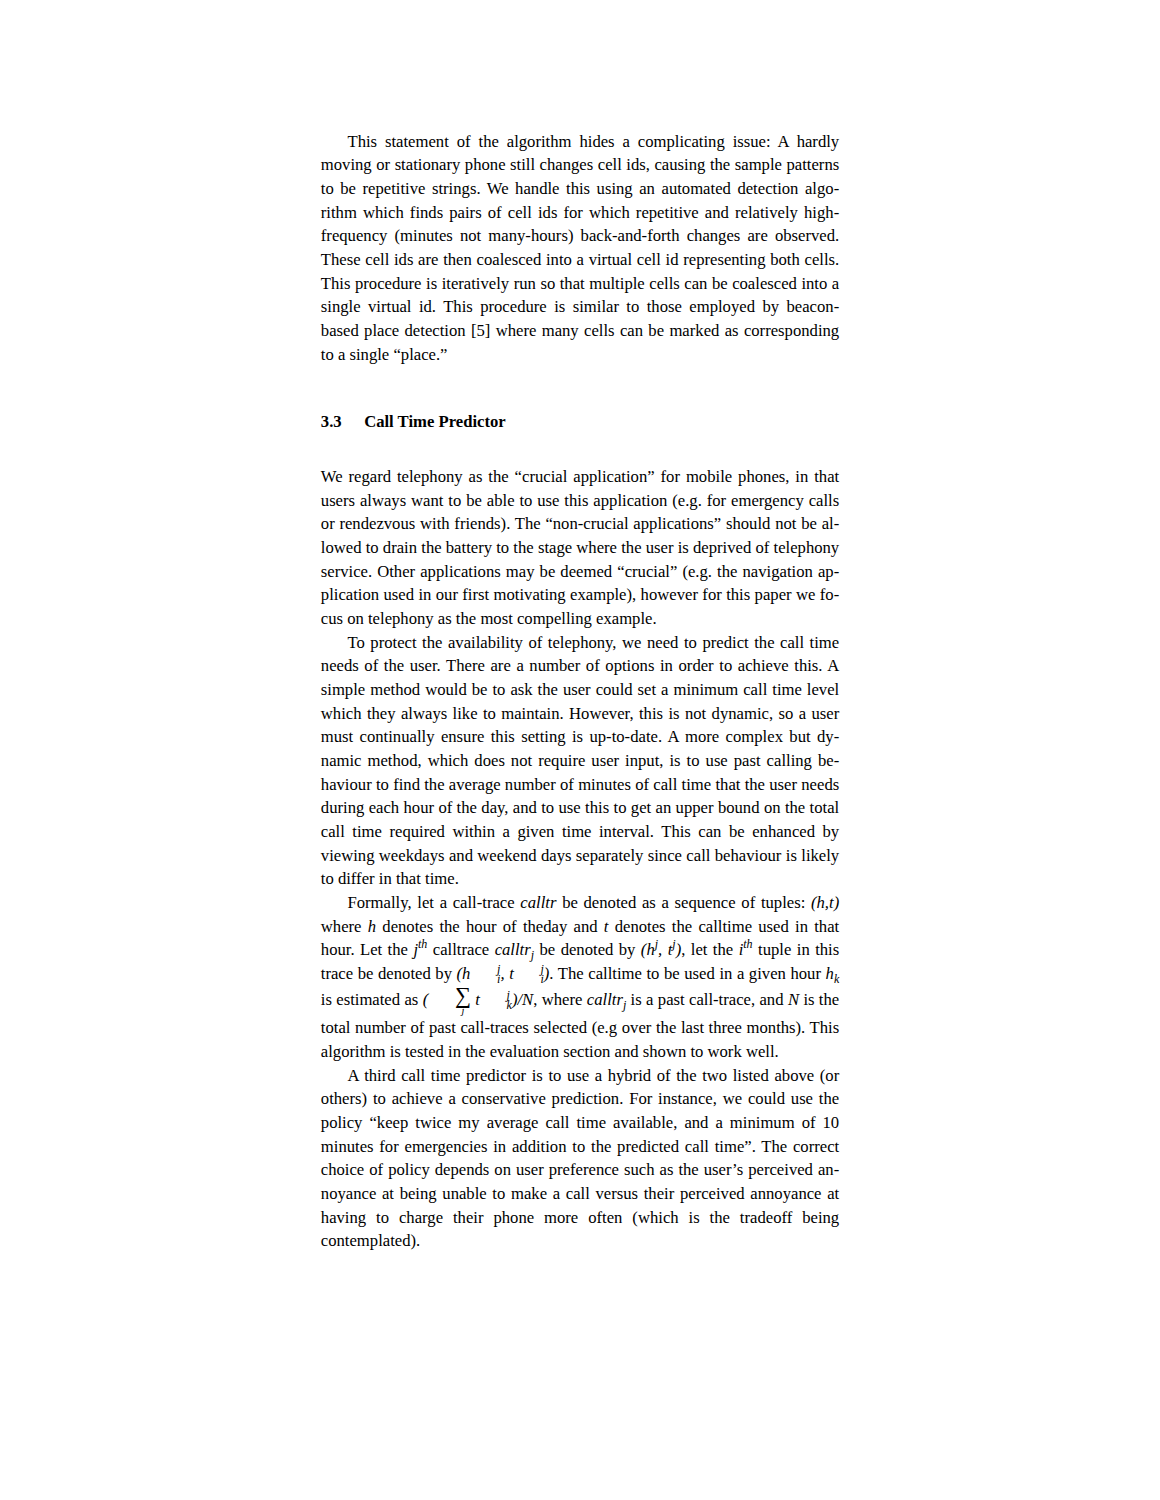This statement of the algorithm hides a complicating issue: A hardly moving or stationary phone still changes cell ids, causing the sample patterns to be repetitive strings. We handle this using an automated detection algorithm which finds pairs of cell ids for which repetitive and relatively high-frequency (minutes not many-hours) back-and-forth changes are observed. These cell ids are then coalesced into a virtual cell id representing both cells. This procedure is iteratively run so that multiple cells can be coalesced into a single virtual id. This procedure is similar to those employed by beacon-based place detection [5] where many cells can be marked as corresponding to a single “place.”
3.3 Call Time Predictor
We regard telephony as the “crucial application” for mobile phones, in that users always want to be able to use this application (e.g. for emergency calls or rendezvous with friends). The “non-crucial applications” should not be allowed to drain the battery to the stage where the user is deprived of telephony service. Other applications may be deemed “crucial” (e.g. the navigation application used in our first motivating example), however for this paper we focus on telephony as the most compelling example.
To protect the availability of telephony, we need to predict the call time needs of the user. There are a number of options in order to achieve this. A simple method would be to ask the user could set a minimum call time level which they always like to maintain. However, this is not dynamic, so a user must continually ensure this setting is up-to-date. A more complex but dynamic method, which does not require user input, is to use past calling behaviour to find the average number of minutes of call time that the user needs during each hour of the day, and to use this to get an upper bound on the total call time required within a given time interval. This can be enhanced by viewing weekdays and weekend days separately since call behaviour is likely to differ in that time.
Formally, let a call-trace calltr be denoted as a sequence of tuples: (h,t) where h denotes the hour of theday and t denotes the calltime used in that hour. Let the jth calltrace calltrj be denoted by (hj, tj), let the ith tuple in this trace be denoted by (hji, tji). The calltime to be used in a given hour hk is estimated as (∑j tjk)/N, where calltrj is a past call-trace, and N is the total number of past call-traces selected (e.g over the last three months). This algorithm is tested in the evaluation section and shown to work well.
A third call time predictor is to use a hybrid of the two listed above (or others) to achieve a conservative prediction. For instance, we could use the policy “keep twice my average call time available, and a minimum of 10 minutes for emergencies in addition to the predicted call time”. The correct choice of policy depends on user preference such as the user’s perceived annoyance at being unable to make a call versus their perceived annoyance at having to charge their phone more often (which is the tradeoff being contemplated).